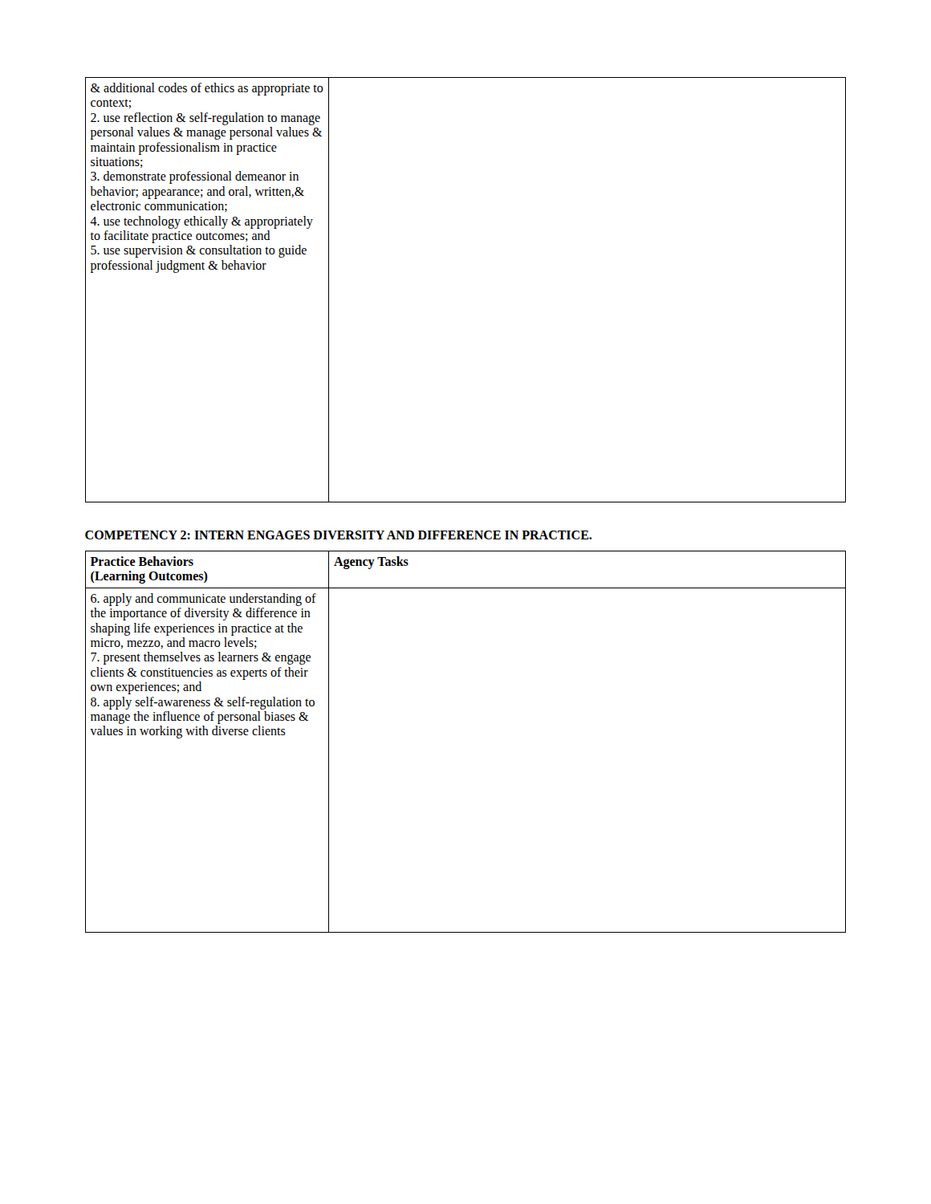| & additional codes of ethics as appropriate to context; 2. use reflection & self-regulation to manage personal values & manage personal values & maintain professionalism in practice situations; 3. demonstrate professional demeanor in behavior; appearance; and oral, written,& electronic communication; 4. use technology ethically & appropriately to facilitate practice outcomes; and 5. use supervision & consultation to guide professional judgment & behavior | |
Competency 2: Intern Engages Diversity and Difference in Practice.
| Practice Behaviors (Learning Outcomes) | Agency Tasks |
| --- | --- |
| 6. apply and communicate understanding of the importance of diversity & difference in shaping life experiences in practice at the micro, mezzo, and macro levels; 7. present themselves as learners & engage clients & constituencies as experts of their own experiences; and 8. apply self-awareness & self-regulation to manage the influence of personal biases & values in working with diverse clients | |